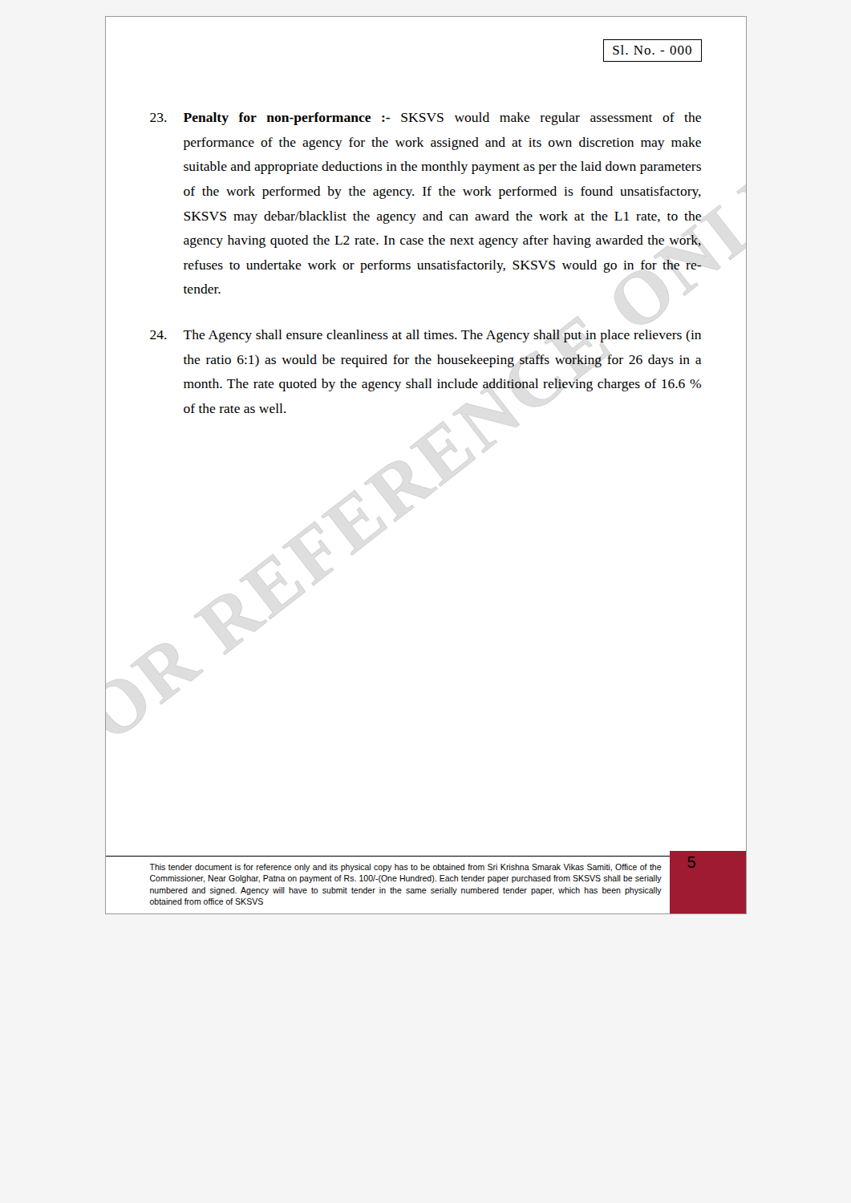Sl. No. - 000
FOR REFERENCE ONLY
23. Penalty for non-performance :- SKSVS would make regular assessment of the performance of the agency for the work assigned and at its own discretion may make suitable and appropriate deductions in the monthly payment as per the laid down parameters of the work performed by the agency. If the work performed is found unsatisfactory, SKSVS may debar/blacklist the agency and can award the work at the L1 rate, to the agency having quoted the L2 rate. In case the next agency after having awarded the work, refuses to undertake work or performs unsatisfactorily, SKSVS would go in for the re-tender.
24. The Agency shall ensure cleanliness at all times. The Agency shall put in place relievers (in the ratio 6:1) as would be required for the housekeeping staffs working for 26 days in a month. The rate quoted by the agency shall include additional relieving charges of 16.6 % of the rate as well.
5
This tender document is for reference only and its physical copy has to be obtained from Sri Krishna Smarak Vikas Samiti, Office of the Commissioner, Near Golghar, Patna on payment of Rs. 100/-(One Hundred). Each tender paper purchased from SKSVS shall be serially numbered and signed. Agency will have to submit tender in the same serially numbered tender paper, which has been physically obtained from office of SKSVS